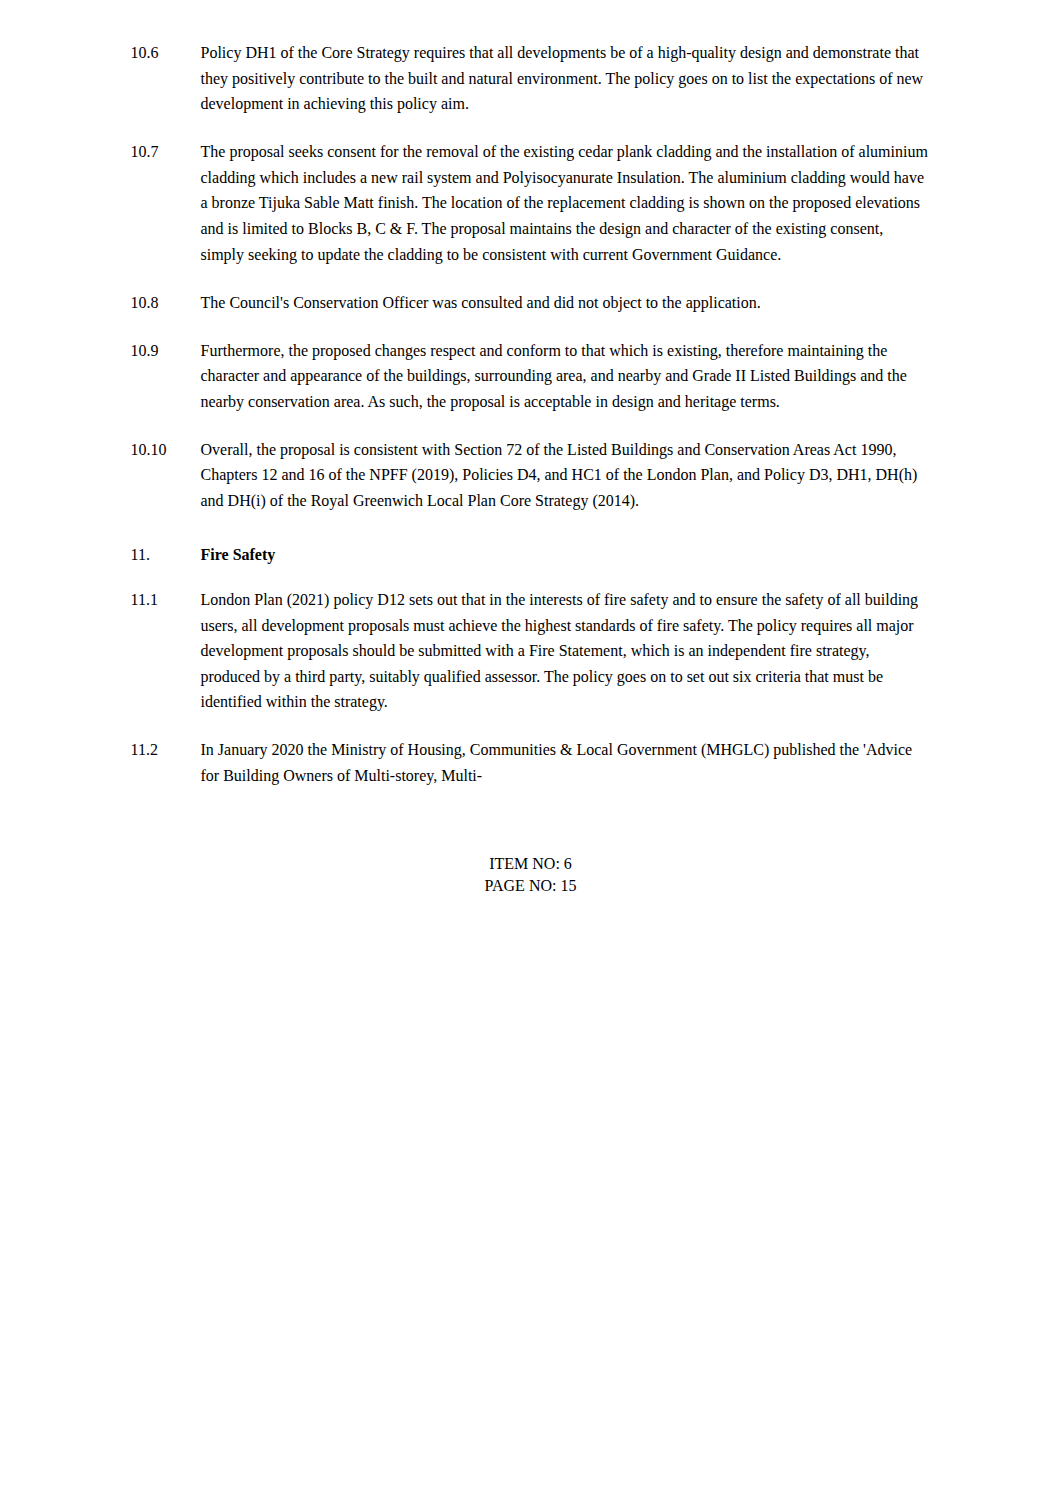10.6
Policy DH1 of the Core Strategy requires that all developments be of a high-quality design and demonstrate that they positively contribute to the built and natural environment. The policy goes on to list the expectations of new development in achieving this policy aim.
10.7
The proposal seeks consent for the removal of the existing cedar plank cladding and the installation of aluminium cladding which includes a new rail system and Polyisocyanurate Insulation. The aluminium cladding would have a bronze Tijuka Sable Matt finish. The location of the replacement cladding is shown on the proposed elevations and is limited to Blocks B, C & F. The proposal maintains the design and character of the existing consent, simply seeking to update the cladding to be consistent with current Government Guidance.
10.8
The Council's Conservation Officer was consulted and did not object to the application.
10.9
Furthermore, the proposed changes respect and conform to that which is existing, therefore maintaining the character and appearance of the buildings, surrounding area, and nearby and Grade II Listed Buildings and the nearby conservation area. As such, the proposal is acceptable in design and heritage terms.
10.10
Overall, the proposal is consistent with Section 72 of the Listed Buildings and Conservation Areas Act 1990, Chapters 12 and 16 of the NPFF (2019), Policies D4, and HC1 of the London Plan, and Policy D3, DH1, DH(h) and DH(i) of the Royal Greenwich Local Plan Core Strategy (2014).
11. Fire Safety
11.1
London Plan (2021) policy D12 sets out that in the interests of fire safety and to ensure the safety of all building users, all development proposals must achieve the highest standards of fire safety. The policy requires all major development proposals should be submitted with a Fire Statement, which is an independent fire strategy, produced by a third party, suitably qualified assessor. The policy goes on to set out six criteria that must be identified within the strategy.
11.2
In January 2020 the Ministry of Housing, Communities & Local Government (MHGLC) published the 'Advice for Building Owners of Multi-storey, Multi-
ITEM NO: 6
PAGE NO: 15